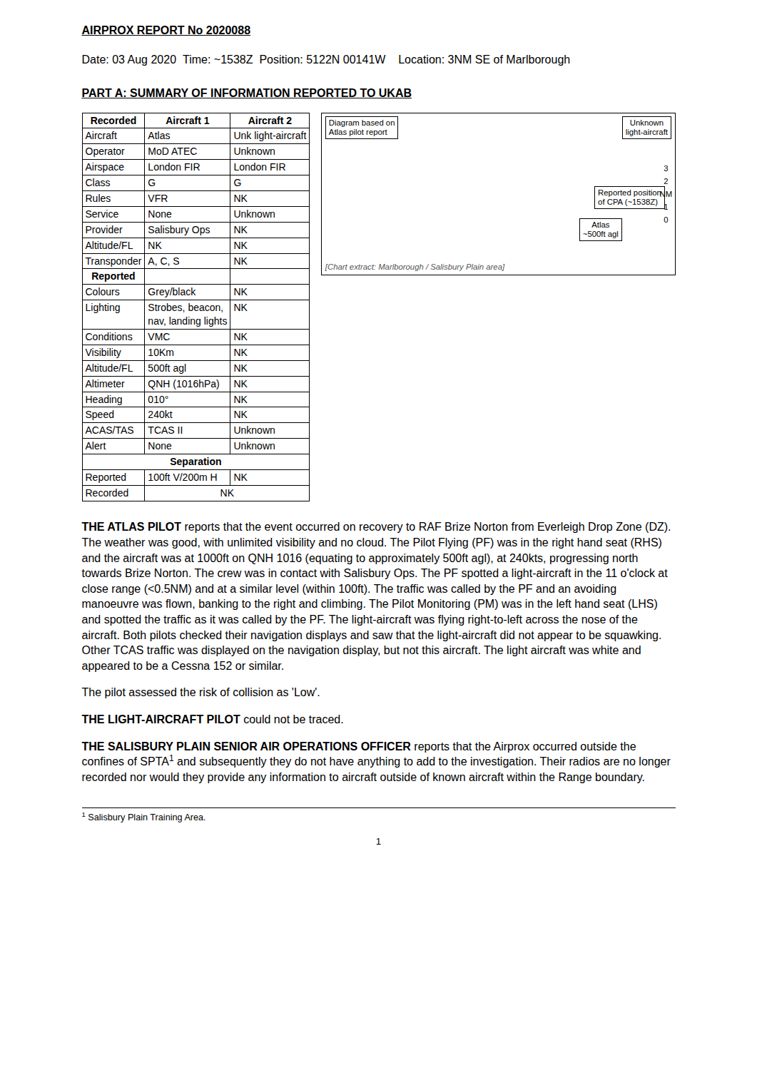AIRPROX REPORT No 2020088
Date: 03 Aug 2020 Time: ~1538Z Position: 5122N 00141W Location: 3NM SE of Marlborough
PART A: SUMMARY OF INFORMATION REPORTED TO UKAB
| Recorded | Aircraft 1 | Aircraft 2 |
| --- | --- | --- |
| Aircraft | Atlas | Unk light-aircraft |
| Operator | MoD ATEC | Unknown |
| Airspace | London FIR | London FIR |
| Class | G | G |
| Rules | VFR | NK |
| Service | None | Unknown |
| Provider | Salisbury Ops | NK |
| Altitude/FL | NK | NK |
| Transponder | A, C, S | NK |
| Reported | | |
| Colours | Grey/black | NK |
| Lighting | Strobes, beacon, nav, landing lights | NK |
| Conditions | VMC | NK |
| Visibility | 10Km | NK |
| Altitude/FL | 500ft agl | NK |
| Altimeter | QNH (1016hPa) | NK |
| Heading | 010° | NK |
| Speed | 240kt | NK |
| ACAS/TAS | TCAS II | Unknown |
| Alert | None | Unknown |
| Separation |
| Reported | 100ft V/200m H | NK |
| Recorded | NK |
Diagram based on
Atlas pilot report
Unknown
light-aircraft
Reported position
of CPA (~1538Z)
Atlas
~500ft agl
3
2
NM
1
0
[Chart extract: Marlborough / Salisbury Plain area]
THE ATLAS PILOT reports that the event occurred on recovery to RAF Brize Norton from Everleigh Drop Zone (DZ). The weather was good, with unlimited visibility and no cloud. The Pilot Flying (PF) was in the right hand seat (RHS) and the aircraft was at 1000ft on QNH 1016 (equating to approximately 500ft agl), at 240kts, progressing north towards Brize Norton. The crew was in contact with Salisbury Ops. The PF spotted a light-aircraft in the 11 o'clock at close range (<0.5NM) and at a similar level (within 100ft). The traffic was called by the PF and an avoiding manoeuvre was flown, banking to the right and climbing. The Pilot Monitoring (PM) was in the left hand seat (LHS) and spotted the traffic as it was called by the PF. The light-aircraft was flying right-to-left across the nose of the aircraft. Both pilots checked their navigation displays and saw that the light-aircraft did not appear to be squawking. Other TCAS traffic was displayed on the navigation display, but not this aircraft. The light aircraft was white and appeared to be a Cessna 152 or similar.
The pilot assessed the risk of collision as 'Low'.
THE LIGHT-AIRCRAFT PILOT could not be traced.
THE SALISBURY PLAIN SENIOR AIR OPERATIONS OFFICER reports that the Airprox occurred outside the confines of SPTA1 and subsequently they do not have anything to add to the investigation. Their radios are no longer recorded nor would they provide any information to aircraft outside of known aircraft within the Range boundary.
1 Salisbury Plain Training Area.
1